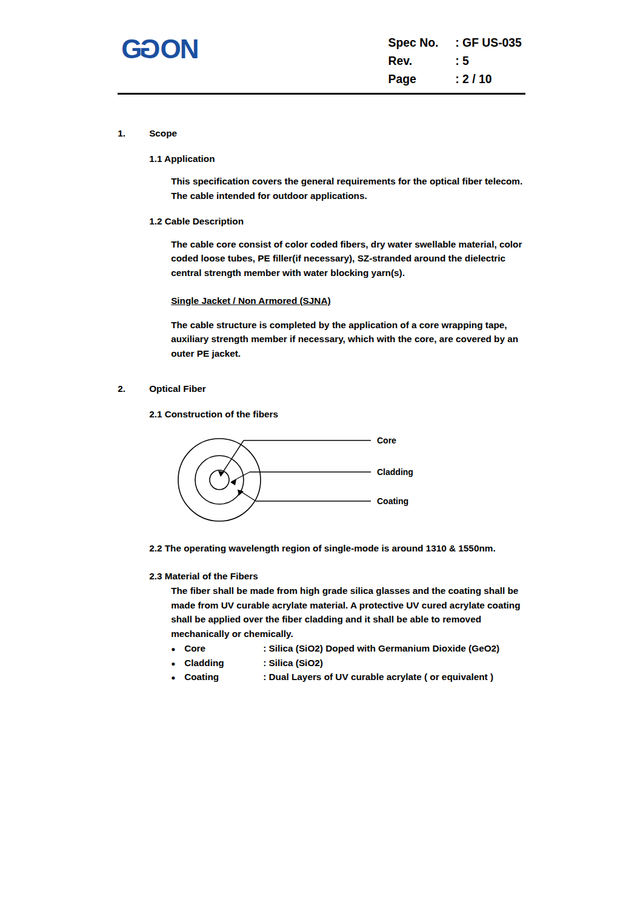GGON
| Spec No. | : GF US-035 |
| Rev. | : 5 |
| Page | : 2 / 10 |
1.
Scope
1.1 Application
This specification covers the general requirements for the optical fiber telecom. The cable intended for outdoor applications.
1.2 Cable Description
The cable core consist of color coded fibers, dry water swellable material, color coded loose tubes, PE filler(if necessary), SZ-stranded around the dielectric central strength member with water blocking yarn(s).
Single Jacket / Non Armored (SJNA)
The cable structure is completed by the application of a core wrapping tape, auxiliary strength member if necessary, which with the core, are covered by an outer PE jacket.
2.
Optical Fiber
2.1 Construction of the fibers
Core Cladding Coating
2.2 The operating wavelength region of single-mode is around 1310 & 1550nm.
2.3 Material of the Fibers
The fiber shall be made from high grade silica glasses and the coating shall be made from UV curable acrylate material. A protective UV cured acrylate coating shall be applied over the fiber cladding and it shall be able to removed mechanically or chemically.
●Core: Silica (SiO2) Doped with Germanium Dioxide (GeO2)
●Cladding: Silica (SiO2)
●Coating: Dual Layers of UV curable acrylate ( or equivalent )